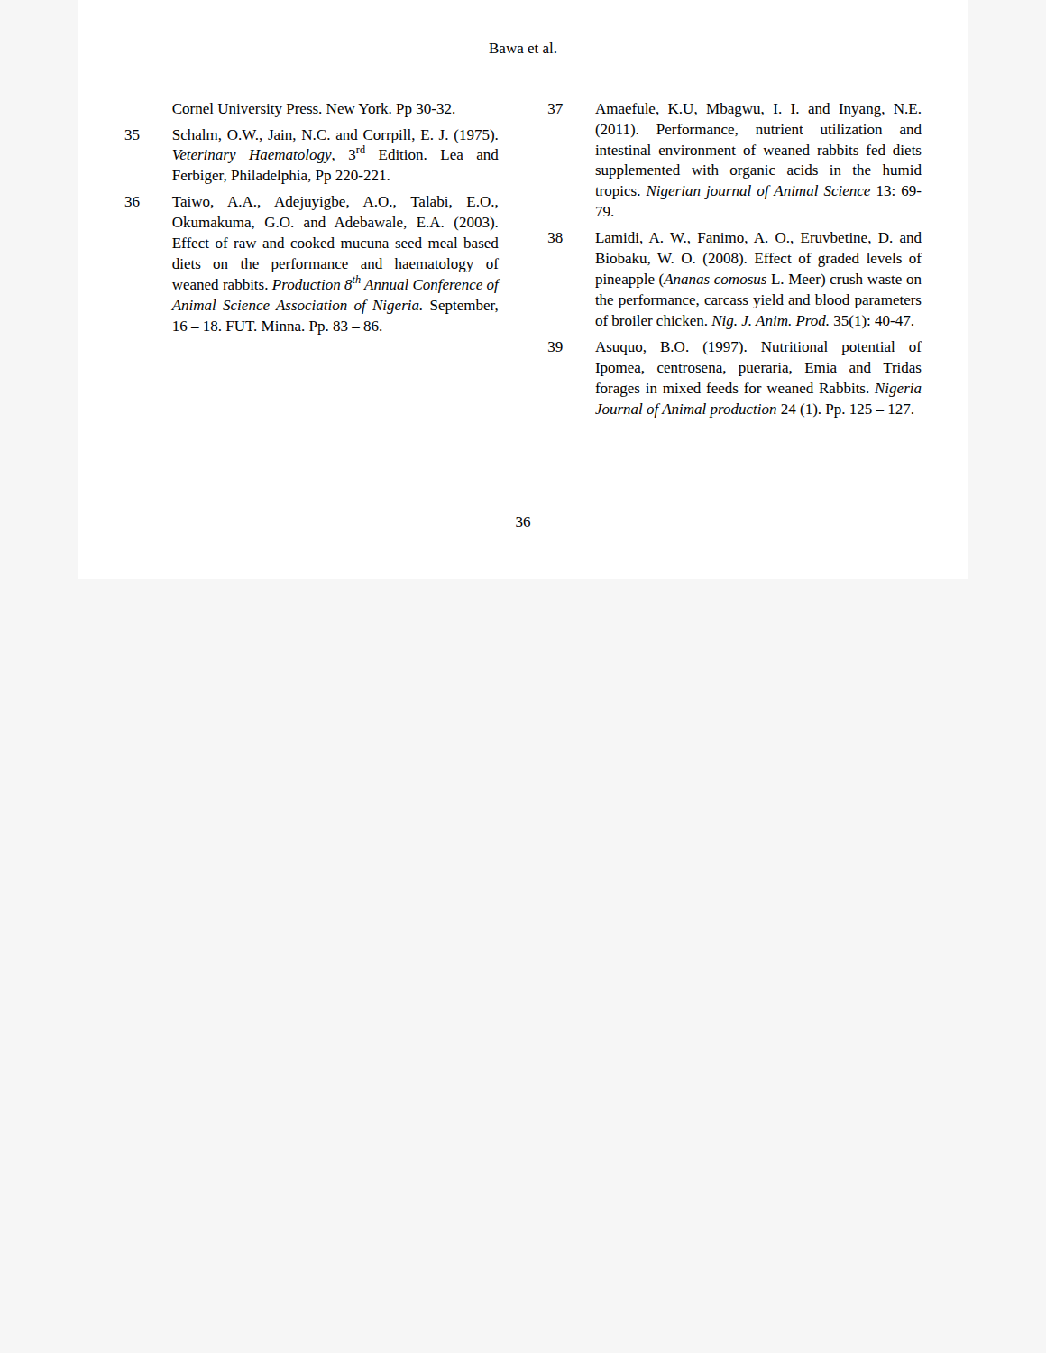Bawa et al.
Cornel University Press. New York. Pp 30-32.
35 Schalm, O.W., Jain, N.C. and Corrpill, E. J. (1975). Veterinary Haematology, 3rd Edition. Lea and Ferbiger, Philadelphia, Pp 220-221.
36 Taiwo, A.A., Adejuyigbe, A.O., Talabi, E.O., Okumakuma, G.O. and Adebawale, E.A. (2003). Effect of raw and cooked mucuna seed meal based diets on the performance and haematology of weaned rabbits. Production 8th Annual Conference of Animal Science Association of Nigeria. September, 16 – 18. FUT. Minna. Pp. 83 – 86.
37 Amaefule, K.U, Mbagwu, I. I. and Inyang, N.E. (2011). Performance, nutrient utilization and intestinal environment of weaned rabbits fed diets supplemented with organic acids in the humid tropics. Nigerian journal of Animal Science 13: 69-79.
38 Lamidi, A. W., Fanimo, A. O., Eruvbetine, D. and Biobaku, W. O. (2008). Effect of graded levels of pineapple (Ananas comosus L. Meer) crush waste on the performance, carcass yield and blood parameters of broiler chicken. Nig. J. Anim. Prod. 35(1): 40-47.
39 Asuquo, B.O. (1997). Nutritional potential of Ipomea, centrosena, pueraria, Emia and Tridas forages in mixed feeds for weaned Rabbits. Nigeria Journal of Animal production 24 (1). Pp. 125 – 127.
36